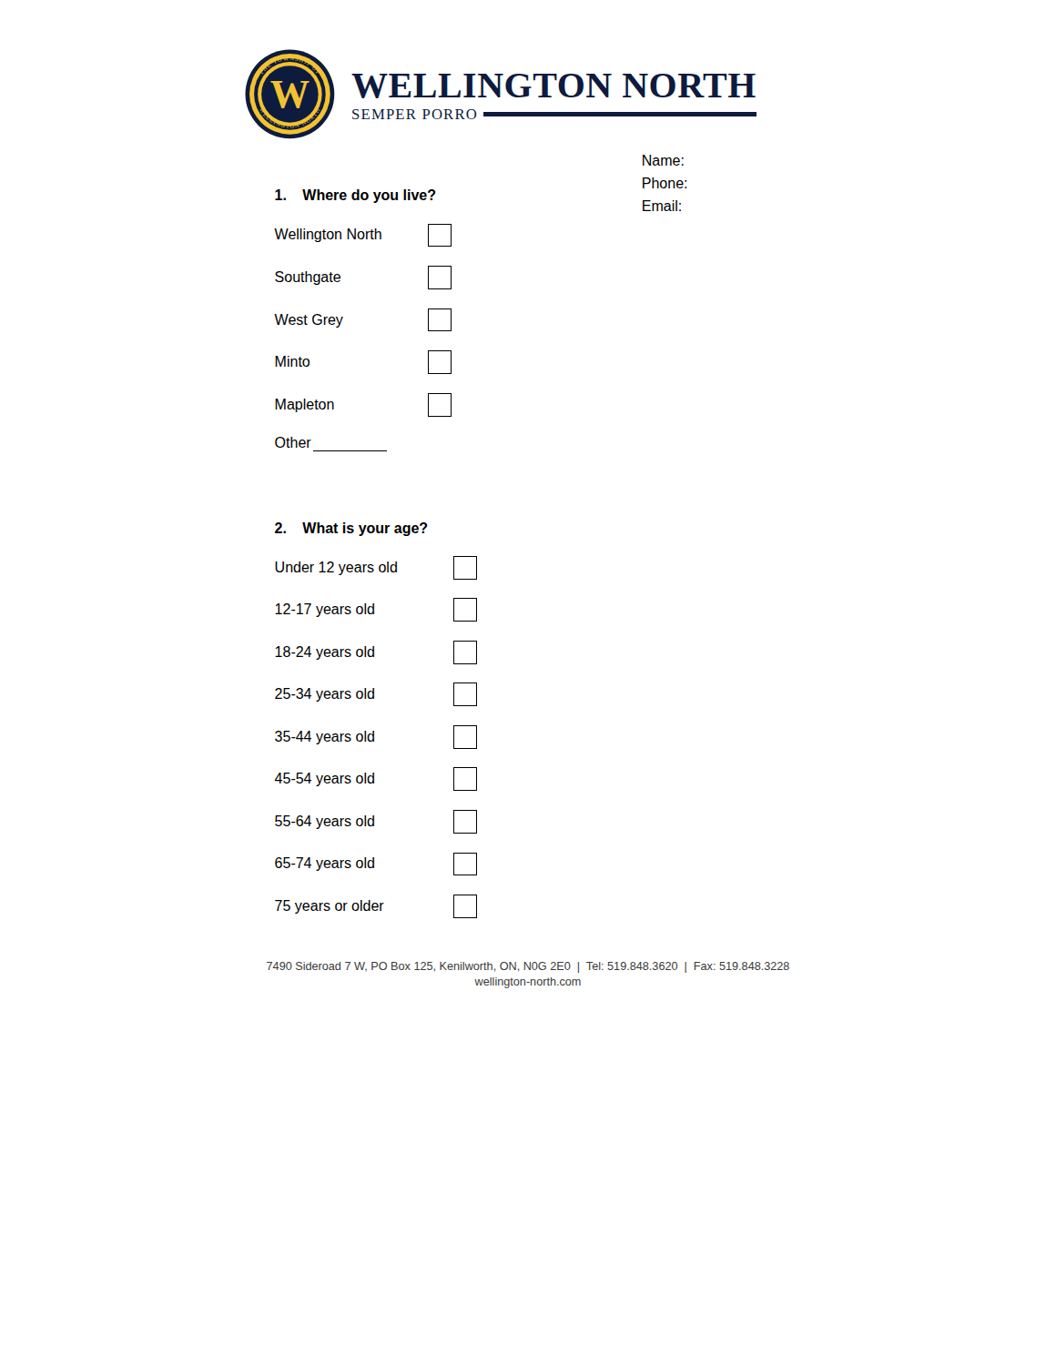W THE TOWNSHIP OF WELLINGTON NORTH
WELLINGTON NORTH
SEMPER PORRO
Name:
Phone:
Email:
1. Where do you live?
Wellington North
Southgate
West Grey
Minto
Mapleton
Other
2. What is your age?
Under 12 years old
12-17 years old
18-24 years old
25-34 years old
35-44 years old
45-54 years old
55-64 years old
65-74 years old
75 years or older
7490 Sideroad 7 W, PO Box 125, Kenilworth, ON, N0G 2E0 | Tel: 519.848.3620 | Fax: 519.848.3228
wellington-north.com